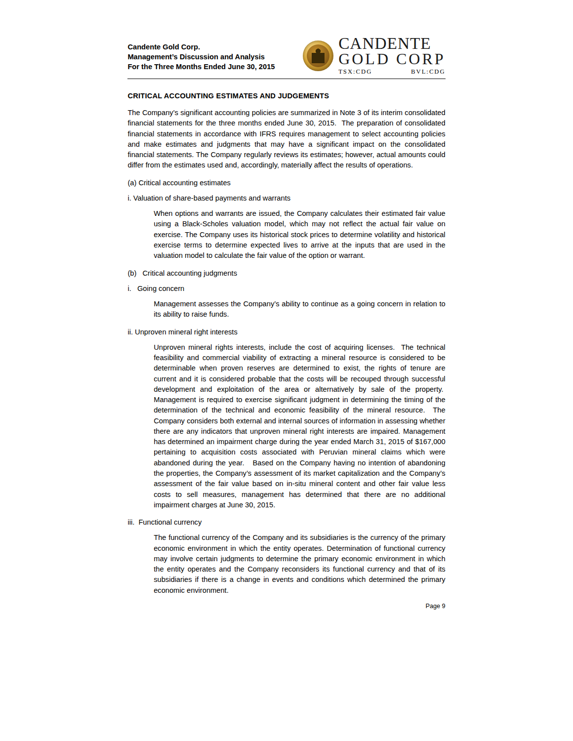Candente Gold Corp.
Management’s Discussion and Analysis
For the Three Months Ended June 30, 2015
CANDENTE
GOLD CORP
TSX:CDG BVL:CDG
CRITICAL ACCOUNTING ESTIMATES AND JUDGEMENTS
The Company’s significant accounting policies are summarized in Note 3 of its interim consolidated financial statements for the three months ended June 30, 2015. The preparation of consolidated financial statements in accordance with IFRS requires management to select accounting policies and make estimates and judgments that may have a significant impact on the consolidated financial statements. The Company regularly reviews its estimates; however, actual amounts could differ from the estimates used and, accordingly, materially affect the results of operations.
(a) Critical accounting estimates
i. Valuation of share-based payments and warrants
When options and warrants are issued, the Company calculates their estimated fair value using a Black-Scholes valuation model, which may not reflect the actual fair value on exercise. The Company uses its historical stock prices to determine volatility and historical exercise terms to determine expected lives to arrive at the inputs that are used in the valuation model to calculate the fair value of the option or warrant.
(b) Critical accounting judgments
i. Going concern
Management assesses the Company’s ability to continue as a going concern in relation to its ability to raise funds.
ii. Unproven mineral right interests
Unproven mineral rights interests, include the cost of acquiring licenses. The technical feasibility and commercial viability of extracting a mineral resource is considered to be determinable when proven reserves are determined to exist, the rights of tenure are current and it is considered probable that the costs will be recouped through successful development and exploitation of the area or alternatively by sale of the property. Management is required to exercise significant judgment in determining the timing of the determination of the technical and economic feasibility of the mineral resource. The Company considers both external and internal sources of information in assessing whether there are any indicators that unproven mineral right interests are impaired. Management has determined an impairment charge during the year ended March 31, 2015 of $167,000 pertaining to acquisition costs associated with Peruvian mineral claims which were abandoned during the year. Based on the Company having no intention of abandoning the properties, the Company’s assessment of its market capitalization and the Company’s assessment of the fair value based on in-situ mineral content and other fair value less costs to sell measures, management has determined that there are no additional impairment charges at June 30, 2015.
iii. Functional currency
The functional currency of the Company and its subsidiaries is the currency of the primary economic environment in which the entity operates. Determination of functional currency may involve certain judgments to determine the primary economic environment in which the entity operates and the Company reconsiders its functional currency and that of its subsidiaries if there is a change in events and conditions which determined the primary economic environment.
Page 9